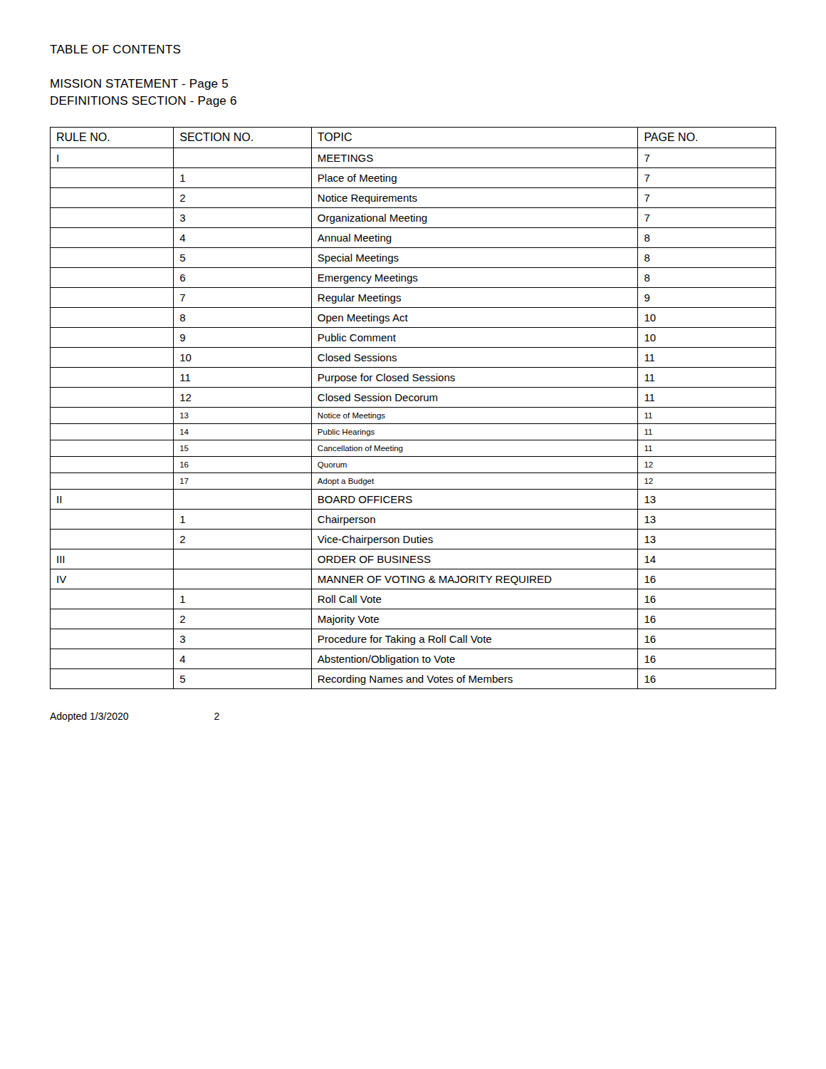TABLE OF CONTENTS
MISSION STATEMENT - Page 5
DEFINITIONS SECTION - Page 6
| RULE NO. | SECTION NO. | TOPIC | PAGE NO. |
| I | | MEETINGS | 7 |
| | 1 | Place of Meeting | 7 |
| | 2 | Notice Requirements | 7 |
| | 3 | Organizational Meeting | 7 |
| | 4 | Annual Meeting | 8 |
| | 5 | Special Meetings | 8 |
| | 6 | Emergency Meetings | 8 |
| | 7 | Regular Meetings | 9 |
| | 8 | Open Meetings Act | 10 |
| | 9 | Public Comment | 10 |
| | 10 | Closed Sessions | 11 |
| | 11 | Purpose for Closed Sessions | 11 |
| | 12 | Closed Session Decorum | 11 |
| | 13 | Notice of Meetings | 11 |
| | 14 | Public Hearings | 11 |
| | 15 | Cancellation of Meeting | 11 |
| | 16 | Quorum | 12 |
| | 17 | Adopt a Budget | 12 |
| II | | BOARD OFFICERS | 13 |
| | 1 | Chairperson | 13 |
| | 2 | Vice-Chairperson Duties | 13 |
| III | | ORDER OF BUSINESS | 14 |
| IV | | MANNER OF VOTING & MAJORITY REQUIRED | 16 |
| | 1 | Roll Call Vote | 16 |
| | 2 | Majority Vote | 16 |
| | 3 | Procedure for Taking a Roll Call Vote | 16 |
| | 4 | Abstention/Obligation to Vote | 16 |
| | 5 | Recording Names and Votes of Members | 16 |
Adopted 1/3/2020 2